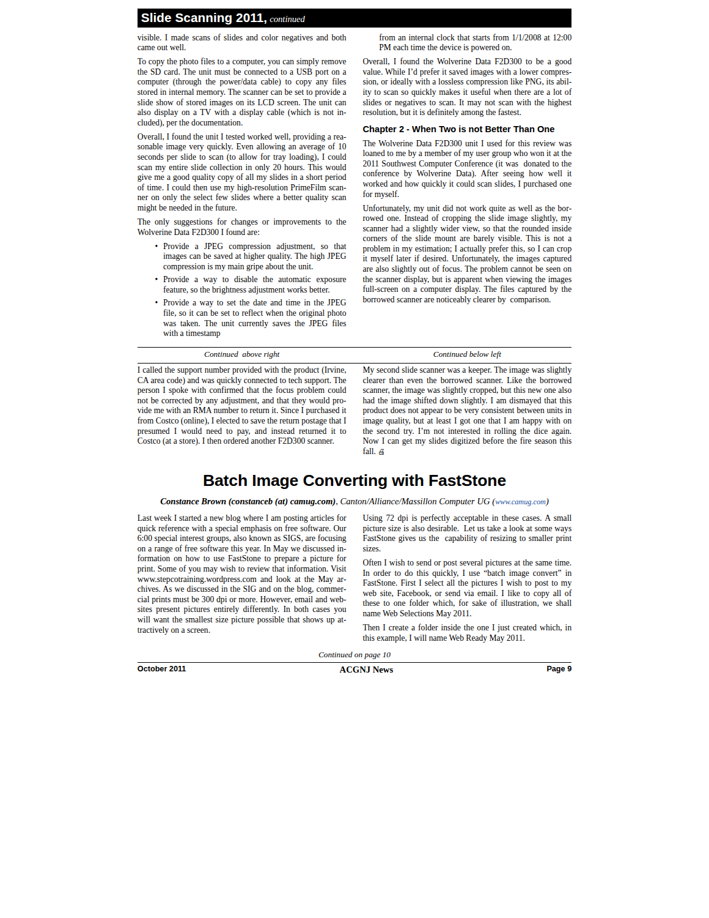Slide Scanning 2011,
continued
visible. I made scans of slides and color negatives and both came out well.
To copy the photo files to a computer, you can simply remove the SD card. The unit must be connected to a USB port on a computer (through the power/data cable) to copy any files stored in internal memory. The scanner can be set to provide a slide show of stored images on its LCD screen. The unit can also display on a TV with a display cable (which is not included), per the documentation.
Overall, I found the unit I tested worked well, providing a reasonable image very quickly. Even allowing an average of 10 seconds per slide to scan (to allow for tray loading), I could scan my entire slide collection in only 20 hours. This would give me a good quality copy of all my slides in a short period of time. I could then use my high-resolution PrimeFilm scanner on only the select few slides where a better quality scan might be needed in the future.
The only suggestions for changes or improvements to the Wolverine Data F2D300 I found are:
Provide a JPEG compression adjustment, so that images can be saved at higher quality. The high JPEG compression is my main gripe about the unit.
Provide a way to disable the automatic exposure feature, so the brightness adjustment works better.
Provide a way to set the date and time in the JPEG file, so it can be set to reflect when the original photo was taken. The unit currently saves the JPEG files with a timestamp
from an internal clock that starts from 1/1/2008 at 12:00 PM each time the device is powered on.
Overall, I found the Wolverine Data F2D300 to be a good value. While I’d prefer it saved images with a lower compression, or ideally with a lossless compression like PNG, its ability to scan so quickly makes it useful when there are a lot of slides or negatives to scan. It may not scan with the highest resolution, but it is definitely among the fastest.
Chapter 2 - When Two is not Better Than One
The Wolverine Data F2D300 unit I used for this review was loaned to me by a member of my user group who won it at the 2011 Southwest Computer Conference (it was donated to the conference by Wolverine Data). After seeing how well it worked and how quickly it could scan slides, I purchased one for myself.
Unfortunately, my unit did not work quite as well as the borrowed one. Instead of cropping the slide image slightly, my scanner had a slightly wider view, so that the rounded inside corners of the slide mount are barely visible. This is not a problem in my estimation; I actually prefer this, so I can crop it myself later if desired. Unfortunately, the images captured are also slightly out of focus. The problem cannot be seen on the scanner display, but is apparent when viewing the images full-screen on a computer display. The files captured by the borrowed scanner are noticeably clearer by comparison.
Continued above right
Continued below left
I called the support number provided with the product (Irvine, CA area code) and was quickly connected to tech support. The person I spoke with confirmed that the focus problem could not be corrected by any adjustment, and that they would provide me with an RMA number to return it. Since I purchased it from Costco (online), I elected to save the return postage that I presumed I would need to pay, and instead returned it to Costco (at a store). I then ordered another F2D300 scanner.
My second slide scanner was a keeper. The image was slightly clearer than even the borrowed scanner. Like the borrowed scanner, the image was slightly cropped, but this new one also had the image shifted down slightly. I am dismayed that this product does not appear to be very consistent between units in image quality, but at least I got one that I am happy with on the second try. I’m not interested in rolling the dice again. Now I can get my slides digitized before the fire season this fall. 🖨
Batch Image Converting with FastStone
Constance Brown (constanceb (at) camug.com), Canton/Alliance/Massillon Computer UG (www.camug.com)
Last week I started a new blog where I am posting articles for quick reference with a special emphasis on free software. Our 6:00 special interest groups, also known as SIGS, are focusing on a range of free software this year. In May we discussed information on how to use FastStone to prepare a picture for print. Some of you may wish to review that information. Visit www.stepcotraining.wordpress.com and look at the May archives. As we discussed in the SIG and on the blog, commercial prints must be 300 dpi or more. However, email and websites present pictures entirely differently. In both cases you will want the smallest size picture possible that shows up attractively on a screen.
Using 72 dpi is perfectly acceptable in these cases. A small picture size is also desirable. Let us take a look at some ways FastStone gives us the capability of resizing to smaller print sizes.
Often I wish to send or post several pictures at the same time. In order to do this quickly, I use “batch image convert” in FastStone. First I select all the pictures I wish to post to my web site, Facebook, or send via email. I like to copy all of these to one folder which, for sake of illustration, we shall name Web Selections May 2011.
Then I create a folder inside the one I just created which, in this example, I will name Web Ready May 2011.
Continued on page 10
October 2011
ACGNJ News
Page 9